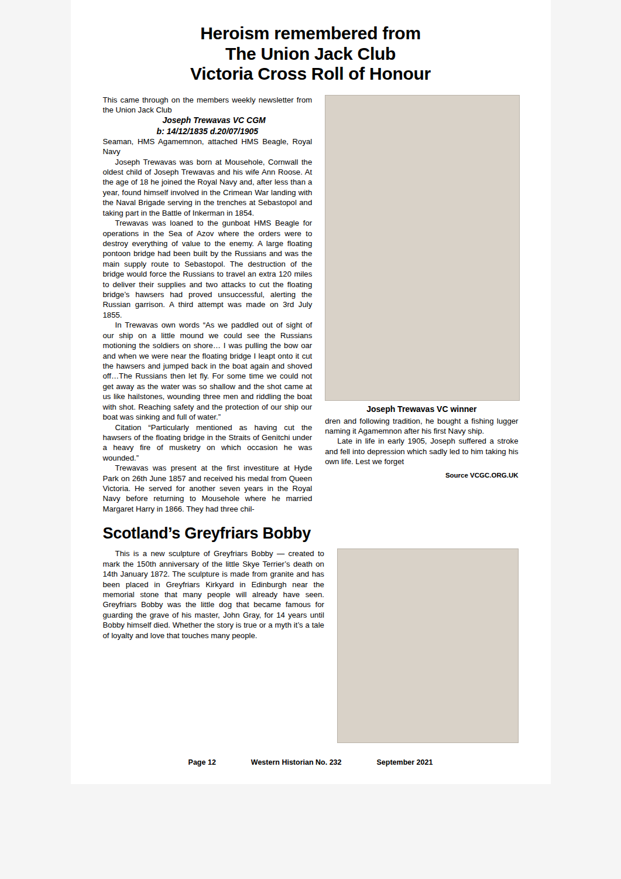Heroism remembered from
The Union Jack Club
Victoria Cross Roll of Honour
This came through on the members weekly newsletter from the Union Jack Club
Joseph Trewavas VC CGM
b: 14/12/1835 d.20/07/1905
Seaman, HMS Agamemnon, attached HMS Beagle, Royal Navy
Joseph Trewavas was born at Mousehole, Cornwall the oldest child of Joseph Trewavas and his wife Ann Roose. At the age of 18 he joined the Royal Navy and, after less than a year, found himself involved in the Crimean War landing with the Naval Brigade serving in the trenches at Sebastopol and taking part in the Battle of Inkerman in 1854.
Trewavas was loaned to the gunboat HMS Beagle for operations in the Sea of Azov where the orders were to destroy everything of value to the enemy. A large floating pontoon bridge had been built by the Russians and was the main supply route to Sebastopol. The destruction of the bridge would force the Russians to travel an extra 120 miles to deliver their supplies and two attacks to cut the floating bridge’s hawsers had proved unsuccessful, alerting the Russian garrison. A third attempt was made on 3rd July 1855.
In Trewavas own words “As we paddled out of sight of our ship on a little mound we could see the Russians motioning the soldiers on shore… I was pulling the bow oar and when we were near the floating bridge I leapt onto it cut the hawsers and jumped back in the boat again and shoved off…The Russians then let fly. For some time we could not get away as the water was so shallow and the shot came at us like hailstones, wounding three men and riddling the boat with shot. Reaching safety and the protection of our ship our boat was sinking and full of water.”
Citation “Particularly mentioned as having cut the hawsers of the floating bridge in the Straits of Genitchi under a heavy fire of musketry on which occasion he was wounded.”
Trewavas was present at the first investiture at Hyde Park on 26th June 1857 and received his medal from Queen Victoria. He served for another seven years in the Royal Navy before returning to Mousehole where he married Margaret Harry in 1866. They had three chil-
Joseph Trewavas VC winner
dren and following tradition, he bought a fishing lugger naming it Agamemnon after his first Navy ship.
Late in life in early 1905, Joseph suffered a stroke and fell into depression which sadly led to him taking his own life. Lest we forget
Source VCGC.ORG.UK
Scotland’s Greyfriars Bobby
This is a new sculpture of Greyfriars Bobby — created to mark the 150th anniversary of the little Skye Terrier’s death on 14th January 1872. The sculpture is made from granite and has been placed in Greyfriars Kirkyard in Edinburgh near the memorial stone that many people will already have seen. Greyfriars Bobby was the little dog that became famous for guarding the grave of his master, John Gray, for 14 years until Bobby himself died. Whether the story is true or a myth it’s a tale of loyalty and love that touches many people.
Page 12 Western Historian No. 232 September 2021